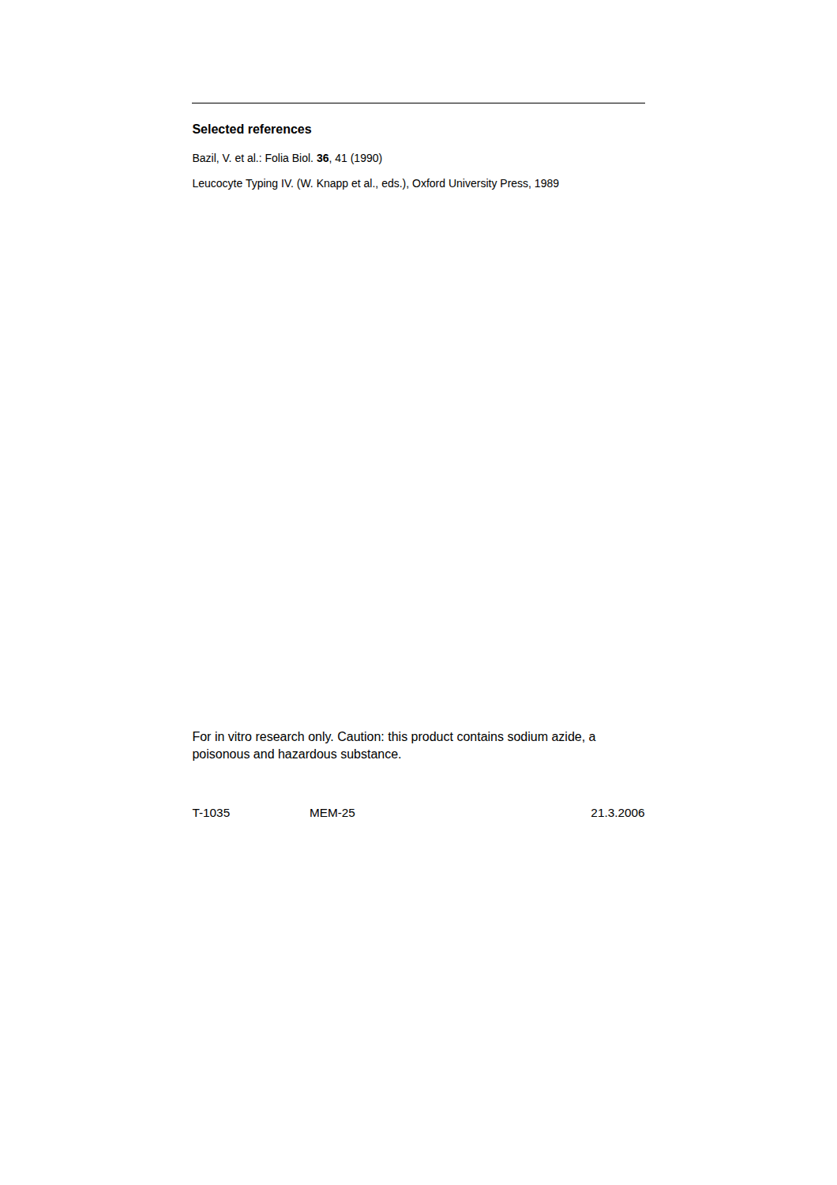Selected references
Bazil, V. et al.: Folia Biol. 36, 41 (1990)
Leucocyte Typing IV. (W. Knapp et al., eds.), Oxford University Press, 1989
For in vitro research only. Caution: this product contains sodium azide, a poisonous and hazardous substance.
T-1035 MEM-25 21.3.2006